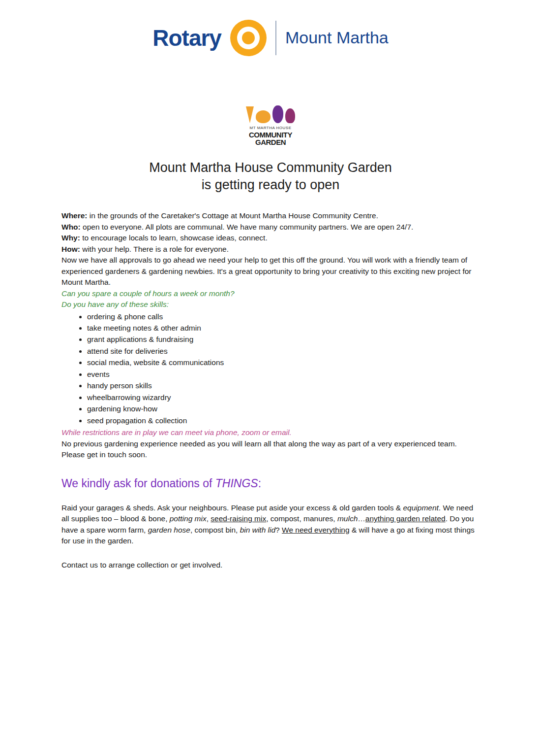Rotary Mount Martha
MT MARTHA HOUSE
COMMUNITY
GARDEN
Mount Martha House Community Garden
is getting ready to open
Where: in the grounds of the Caretaker's Cottage at Mount Martha House Community Centre.
Who: open to everyone. All plots are communal. We have many community partners. We are open 24/7.
Why: to encourage locals to learn, showcase ideas, connect.
How: with your help. There is a role for everyone.
Now we have all approvals to go ahead we need your help to get this off the ground. You will work with a friendly team of experienced gardeners & gardening newbies. It's a great opportunity to bring your creativity to this exciting new project for Mount Martha.
Can you spare a couple of hours a week or month?
Do you have any of these skills:
ordering & phone calls
take meeting notes & other admin
grant applications & fundraising
attend site for deliveries
social media, website & communications
events
handy person skills
wheelbarrowing wizardry
gardening know-how
seed propagation & collection
While restrictions are in play we can meet via phone, zoom or email.
No previous gardening experience needed as you will learn all that along the way as part of a very experienced team. Please get in touch soon.
We kindly ask for donations of THINGS:
Raid your garages & sheds. Ask your neighbours. Please put aside your excess & old garden tools & equipment. We need all supplies too – blood & bone, potting mix, seed-raising mix, compost, manures, mulch…anything garden related. Do you have a spare worm farm, garden hose, compost bin, bin with lid? We need everything & will have a go at fixing most things for use in the garden.
Contact us to arrange collection or get involved.